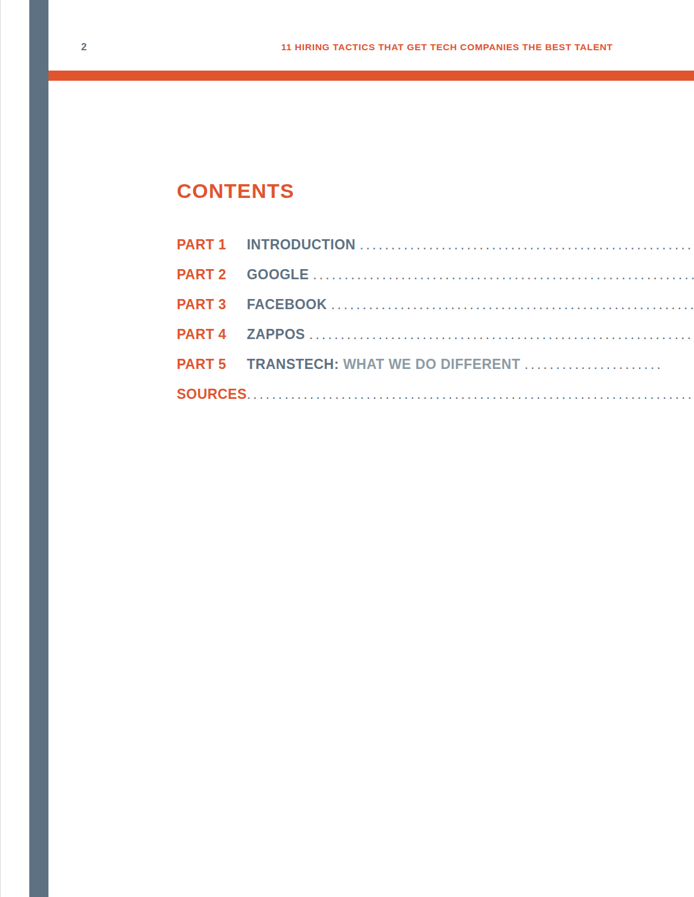2
11 Hiring Tactics That Get Tech Companies The Best Talent
Contents
| Part 1 | Introduction ....................................................... | 3 |
| Part 2 | Google .................................................................. | 4 |
| Part 3 | Facebook ............................................................. | 6 |
| Part 4 | Zappos .................................................................. | 8 |
| Part 5 | TransTech: What We Do Different ...................... | 10 |
| Sources | .................................................................................. | 12 |